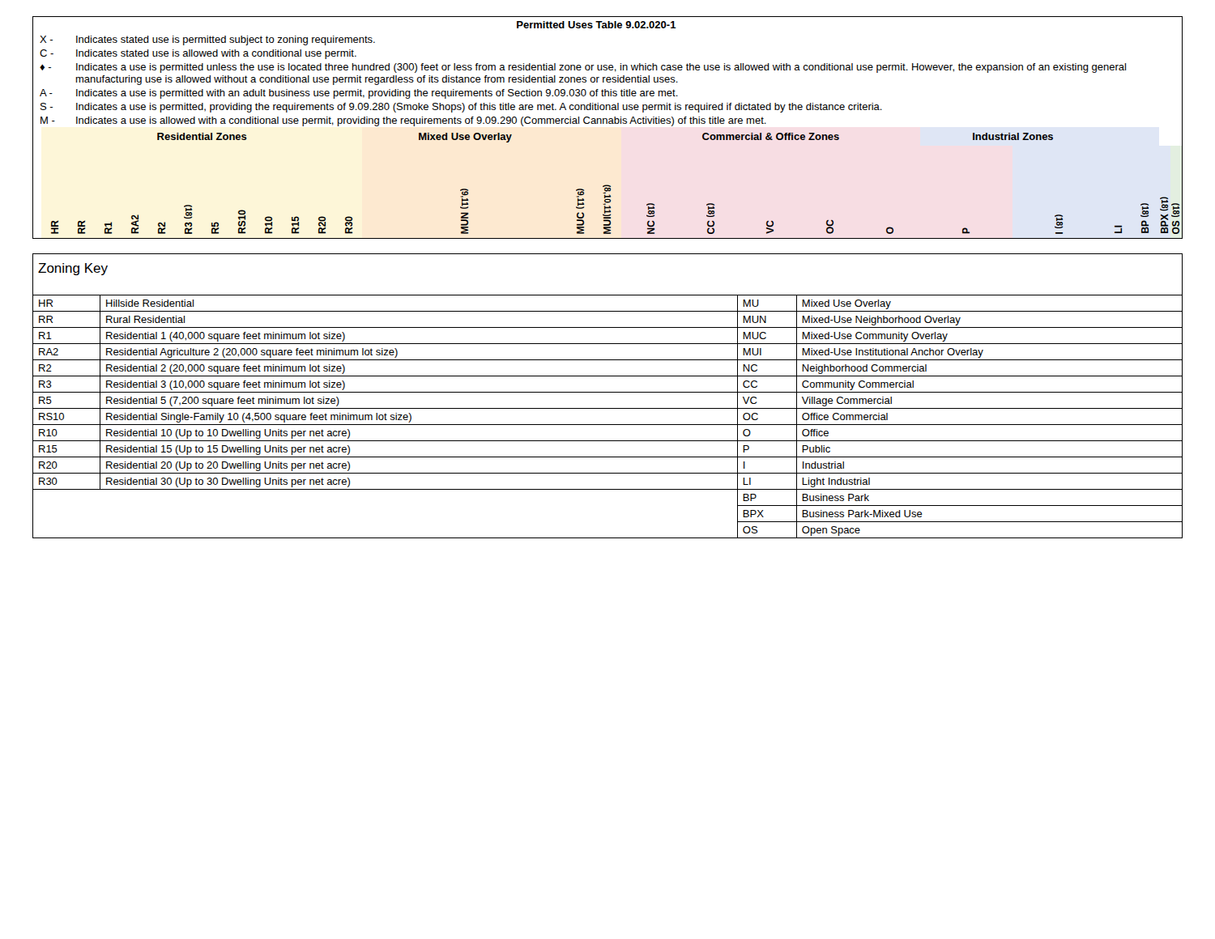| Permitted Uses Table 9.02.020-1 |
| / X - / Indicates stated use is permitted subject to zoning requirements. / / C - / Indicates stated use is allowed with a conditional use permit. / / ♦ - / Indicates a use is permitted unless the use is located three hundred (300) feet or less from a residential zone or use, in which case the use is allowed with a conditional use permit. However, the expansion of an existing general manufacturing use is allowed without a conditional use permit regardless of its distance from residential zones or residential uses. / / A - / Indicates a use is permitted with an adult business use permit, providing the requirements of Section 9.09.030 of this title are met. / / S - / Indicates a use is permitted, providing the requirements of 9.09.280 (Smoke Shops) of this title are met. A conditional use permit is required if dictated by the distance criteria. / / M - / Indicates a use is allowed with a conditional use permit, providing the requirements of 9.09.290 (Commercial Cannabis Activities) of this title are met. / |
| | Residential Zones | Mixed Use Overlay | | Commercial & Office Zones | Industrial Zones | | |
| | HR | RR | R1 | RA2 | R2 | R3 (18) | R5 | RS10 | R10 | R15 | R20 | R30 | MUN (9,11) | MUC (9,11) | MUI (8,10,11) | NC (18) | CC (18) | VC | OC | O | P | I (18) | LI | BP (18) | BPX (18) | OS (18) |
| Zoning Key |
| HR | Hillside Residential | MU | Mixed Use Overlay |
| RR | Rural Residential | MUN | Mixed-Use Neighborhood Overlay |
| R1 | Residential 1 (40,000 square feet minimum lot size) | MUC | Mixed-Use Community Overlay |
| RA2 | Residential Agriculture 2 (20,000 square feet minimum lot size) | MUI | Mixed-Use Institutional Anchor Overlay |
| R2 | Residential 2 (20,000 square feet minimum lot size) | NC | Neighborhood Commercial |
| R3 | Residential 3 (10,000 square feet minimum lot size) | CC | Community Commercial |
| R5 | Residential 5 (7,200 square feet minimum lot size) | VC | Village Commercial |
| RS10 | Residential Single-Family 10 (4,500 square feet minimum lot size) | OC | Office Commercial |
| R10 | Residential 10 (Up to 10 Dwelling Units per net acre) | O | Office |
| R15 | Residential 15 (Up to 15 Dwelling Units per net acre) | P | Public |
| R20 | Residential 20 (Up to 20 Dwelling Units per net acre) | I | Industrial |
| R30 | Residential 30 (Up to 30 Dwelling Units per net acre) | LI | Light Industrial |
| | | BP | Business Park |
| | | BPX | Business Park-Mixed Use |
| | | OS | Open Space |